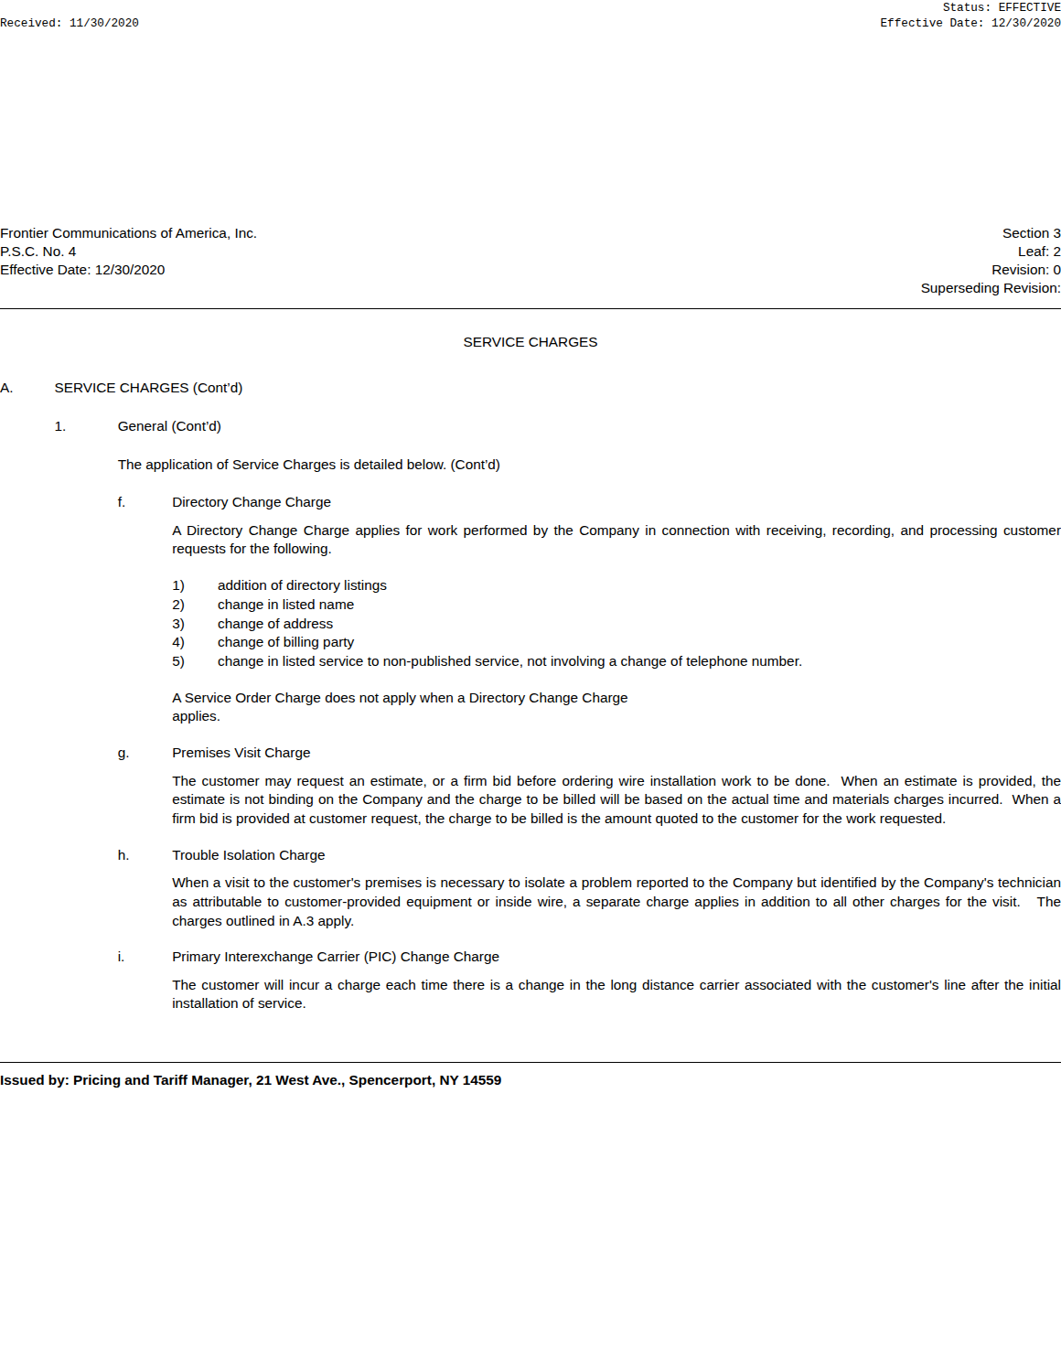Status: EFFECTIVE
Received: 11/30/2020 Effective Date: 12/30/2020
Frontier Communications of America, Inc.
P.S.C. No. 4
Effective Date: 12/30/2020
Section 3
Leaf: 2
Revision: 0
Superseding Revision:
SERVICE CHARGES
A.
SERVICE CHARGES (Cont’d)
1.
General (Cont’d)
The application of Service Charges is detailed below. (Cont’d)
f.
Directory Change Charge
A Directory Change Charge applies for work performed by the Company in connection with receiving, recording, and processing customer requests for the following.
1)
addition of directory listings
2)
change in listed name
3)
change of address
4)
change of billing party
5)
change in listed service to non-published service, not involving a change of telephone number.
A Service Order Charge does not apply when a Directory Change Charge
applies.
g.
Premises Visit Charge
The customer may request an estimate, or a firm bid before ordering wire installation work to be done. When an estimate is provided, the estimate is not binding on the Company and the charge to be billed will be based on the actual time and materials charges incurred. When a firm bid is provided at customer request, the charge to be billed is the amount quoted to the customer for the work requested.
h.
Trouble Isolation Charge
When a visit to the customer's premises is necessary to isolate a problem reported to the Company but identified by the Company's technician as attributable to customer-provided equipment or inside wire, a separate charge applies in addition to all other charges for the visit. The charges outlined in A.3 apply.
i.
Primary Interexchange Carrier (PIC) Change Charge
The customer will incur a charge each time there is a change in the long distance carrier associated with the customer's line after the initial installation of service.
Issued by: Pricing and Tariff Manager, 21 West Ave., Spencerport, NY 14559